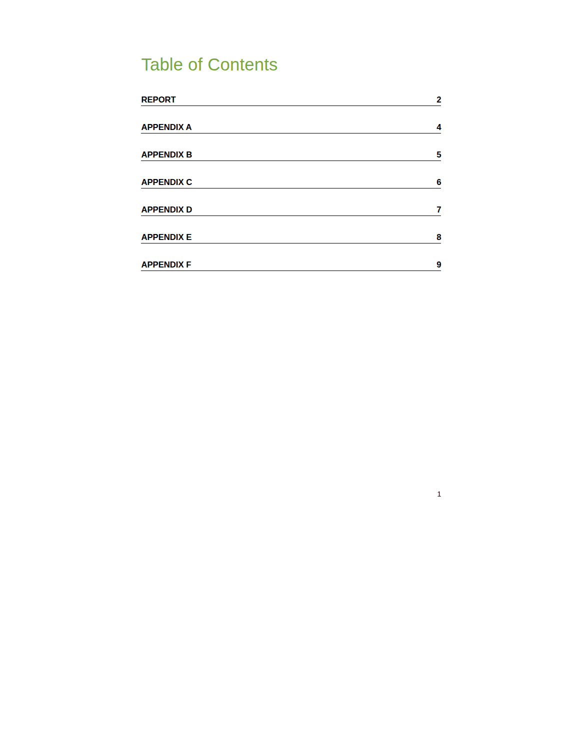Table of Contents
REPORT 2
APPENDIX A 4
APPENDIX B 5
APPENDIX C 6
APPENDIX D 7
APPENDIX E 8
APPENDIX F 9
1